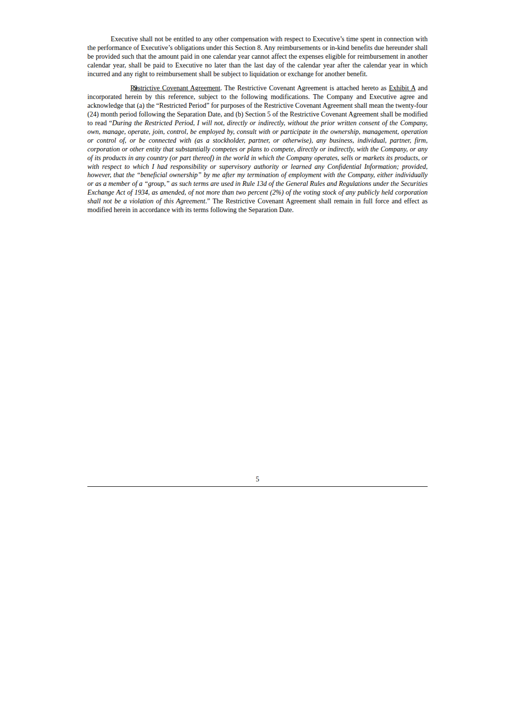Executive shall not be entitled to any other compensation with respect to Executive’s time spent in connection with the performance of Executive’s obligations under this Section 8. Any reimbursements or in-kind benefits due hereunder shall be provided such that the amount paid in one calendar year cannot affect the expenses eligible for reimbursement in another calendar year, shall be paid to Executive no later than the last day of the calendar year after the calendar year in which incurred and any right to reimbursement shall be subject to liquidation or exchange for another benefit.
9. Restrictive Covenant Agreement. The Restrictive Covenant Agreement is attached hereto as Exhibit A and incorporated herein by this reference, subject to the following modifications. The Company and Executive agree and acknowledge that (a) the “Restricted Period” for purposes of the Restrictive Covenant Agreement shall mean the twenty-four (24) month period following the Separation Date, and (b) Section 5 of the Restrictive Covenant Agreement shall be modified to read “During the Restricted Period, I will not, directly or indirectly, without the prior written consent of the Company, own, manage, operate, join, control, be employed by, consult with or participate in the ownership, management, operation or control of, or be connected with (as a stockholder, partner, or otherwise), any business, individual, partner, firm, corporation or other entity that substantially competes or plans to compete, directly or indirectly, with the Company, or any of its products in any country (or part thereof) in the world in which the Company operates, sells or markets its products, or with respect to which I had responsibility or supervisory authority or learned any Confidential Information; provided, however, that the “beneficial ownership” by me after my termination of employment with the Company, either individually or as a member of a “group,” as such terms are used in Rule 13d of the General Rules and Regulations under the Securities Exchange Act of 1934, as amended, of not more than two percent (2%) of the voting stock of any publicly held corporation shall not be a violation of this Agreement.” The Restrictive Covenant Agreement shall remain in full force and effect as modified herein in accordance with its terms following the Separation Date.
5